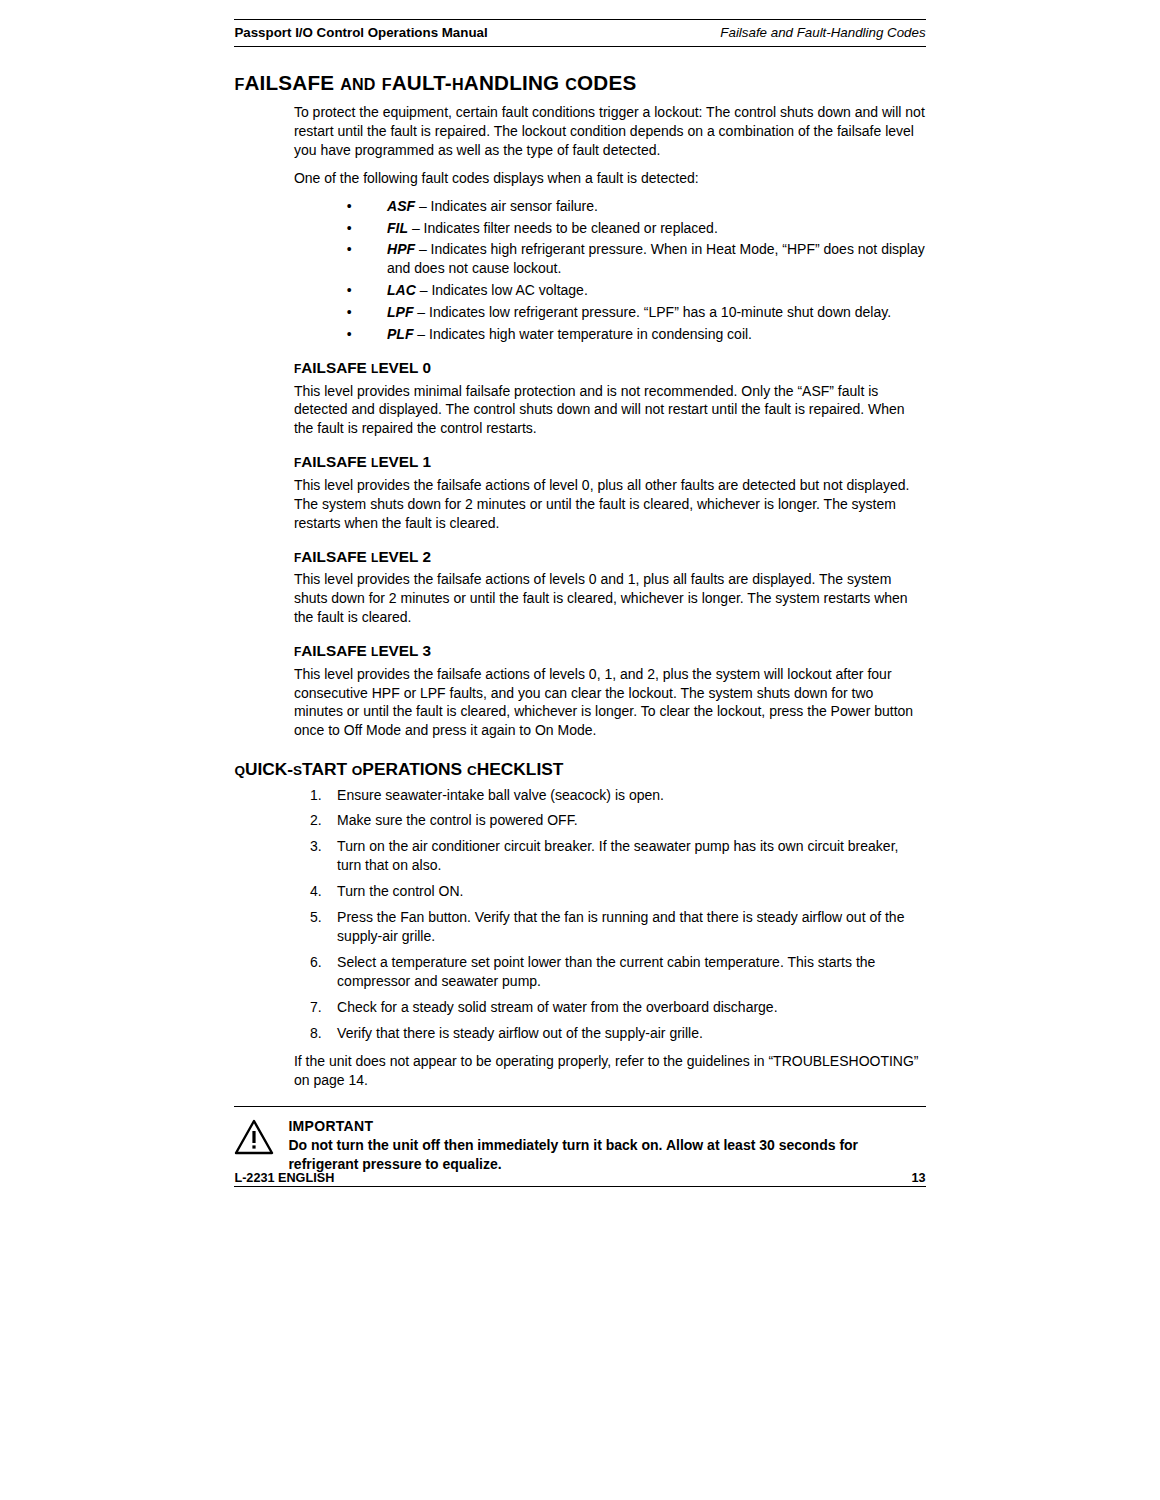Passport I/O Control Operations Manual Failsafe and Fault-Handling Codes
FAILSAFE AND FAULT-HANDLING CODES
To protect the equipment, certain fault conditions trigger a lockout: The control shuts down and will not restart until the fault is repaired. The lockout condition depends on a combination of the failsafe level you have programmed as well as the type of fault detected.
One of the following fault codes displays when a fault is detected:
ASF – Indicates air sensor failure.
FIL – Indicates filter needs to be cleaned or replaced.
HPF – Indicates high refrigerant pressure. When in Heat Mode, “HPF” does not display and does not cause lockout.
LAC – Indicates low AC voltage.
LPF – Indicates low refrigerant pressure. “LPF” has a 10-minute shut down delay.
PLF – Indicates high water temperature in condensing coil.
FAILSAFE LEVEL 0
This level provides minimal failsafe protection and is not recommended. Only the “ASF” fault is detected and displayed. The control shuts down and will not restart until the fault is repaired. When the fault is repaired the control restarts.
FAILSAFE LEVEL 1
This level provides the failsafe actions of level 0, plus all other faults are detected but not displayed. The system shuts down for 2 minutes or until the fault is cleared, whichever is longer. The system restarts when the fault is cleared.
FAILSAFE LEVEL 2
This level provides the failsafe actions of levels 0 and 1, plus all faults are displayed. The system shuts down for 2 minutes or until the fault is cleared, whichever is longer. The system restarts when the fault is cleared.
FAILSAFE LEVEL 3
This level provides the failsafe actions of levels 0, 1, and 2, plus the system will lockout after four consecutive HPF or LPF faults, and you can clear the lockout. The system shuts down for two minutes or until the fault is cleared, whichever is longer. To clear the lockout, press the Power button once to Off Mode and press it again to On Mode.
QUICK-START OPERATIONS CHECKLIST
Ensure seawater-intake ball valve (seacock) is open.
Make sure the control is powered OFF.
Turn on the air conditioner circuit breaker. If the seawater pump has its own circuit breaker, turn that on also.
Turn the control ON.
Press the Fan button. Verify that the fan is running and that there is steady airflow out of the supply-air grille.
Select a temperature set point lower than the current cabin temperature. This starts the compressor and seawater pump.
Check for a steady solid stream of water from the overboard discharge.
Verify that there is steady airflow out of the supply-air grille.
If the unit does not appear to be operating properly, refer to the guidelines in “TROUBLESHOOTING” on page 14.
IMPORTANT
Do not turn the unit off then immediately turn it back on. Allow at least 30 seconds for refrigerant pressure to equalize.
L-2231 ENGLISH 13